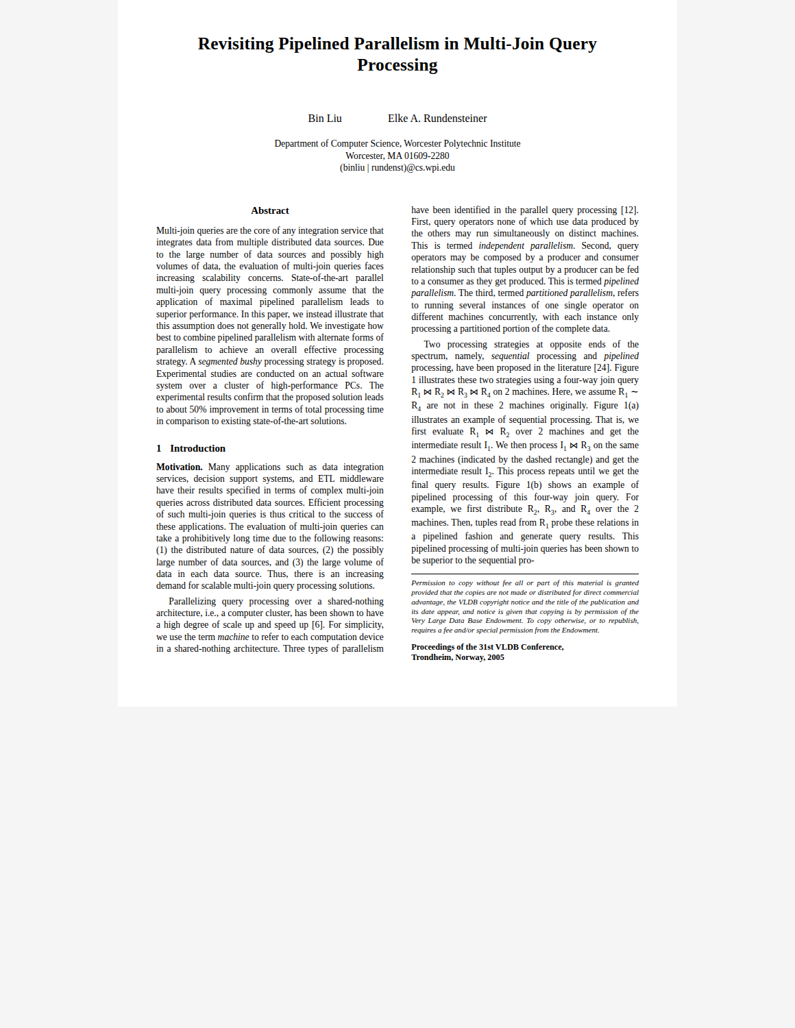Revisiting Pipelined Parallelism in Multi-Join Query
Processing
Bin Liu Elke A. Rundensteiner
Department of Computer Science, Worcester Polytechnic Institute
Worcester, MA 01609-2280
(binliu | rundenst)@cs.wpi.edu
Abstract
Multi-join queries are the core of any integration service that integrates data from multiple distributed data sources. Due to the large number of data sources and possibly high volumes of data, the evaluation of multi-join queries faces increasing scalability concerns. State-of-the-art parallel multi-join query processing commonly assume that the application of maximal pipelined parallelism leads to superior performance. In this paper, we instead illustrate that this assumption does not generally hold. We investigate how best to combine pipelined parallelism with alternate forms of parallelism to achieve an overall effective processing strategy. A segmented bushy processing strategy is proposed. Experimental studies are conducted on an actual software system over a cluster of high-performance PCs. The experimental results confirm that the proposed solution leads to about 50% improvement in terms of total processing time in comparison to existing state-of-the-art solutions.
1 Introduction
Motivation. Many applications such as data integration services, decision support systems, and ETL middleware have their results specified in terms of complex multi-join queries across distributed data sources. Efficient processing of such multi-join queries is thus critical to the success of these applications. The evaluation of multi-join queries can take a prohibitively long time due to the following reasons: (1) the distributed nature of data sources, (2) the possibly large number of data sources, and (3) the large volume of data in each data source. Thus, there is an increasing demand for scalable multi-join query processing solutions.
Parallelizing query processing over a shared-nothing architecture, i.e., a computer cluster, has been shown to have a high degree of scale up and speed up [6]. For simplicity, we use the term machine to refer to each computation device in a shared-nothing architecture. Three types of parallelism have been identified in the parallel query processing [12]. First, query operators none of which use data produced by the others may run simultaneously on distinct machines. This is termed independent parallelism. Second, query operators may be composed by a producer and consumer relationship such that tuples output by a producer can be fed to a consumer as they get produced. This is termed pipelined parallelism. The third, termed partitioned parallelism, refers to running several instances of one single operator on different machines concurrently, with each instance only processing a partitioned portion of the complete data.
Two processing strategies at opposite ends of the spectrum, namely, sequential processing and pipelined processing, have been proposed in the literature [24]. Figure 1 illustrates these two strategies using a four-way join query R1 ⋈ R2 ⋈ R3 ⋈ R4 on 2 machines. Here, we assume R1 ∼ R4 are not in these 2 machines originally. Figure 1(a) illustrates an example of sequential processing. That is, we first evaluate R1 ⋈ R2 over 2 machines and get the intermediate result I1. We then process I1 ⋈ R3 on the same 2 machines (indicated by the dashed rectangle) and get the intermediate result I2. This process repeats until we get the final query results. Figure 1(b) shows an example of pipelined processing of this four-way join query. For example, we first distribute R2, R3, and R4 over the 2 machines. Then, tuples read from R1 probe these relations in a pipelined fashion and generate query results. This pipelined processing of multi-join queries has been shown to be superior to the sequential pro-
Permission to copy without fee all or part of this material is granted provided that the copies are not made or distributed for direct commercial advantage, the VLDB copyright notice and the title of the publication and its date appear, and notice is given that copying is by permission of the Very Large Data Base Endowment. To copy otherwise, or to republish, requires a fee and/or special permission from the Endowment.
Proceedings of the 31st VLDB Conference,
Trondheim, Norway, 2005